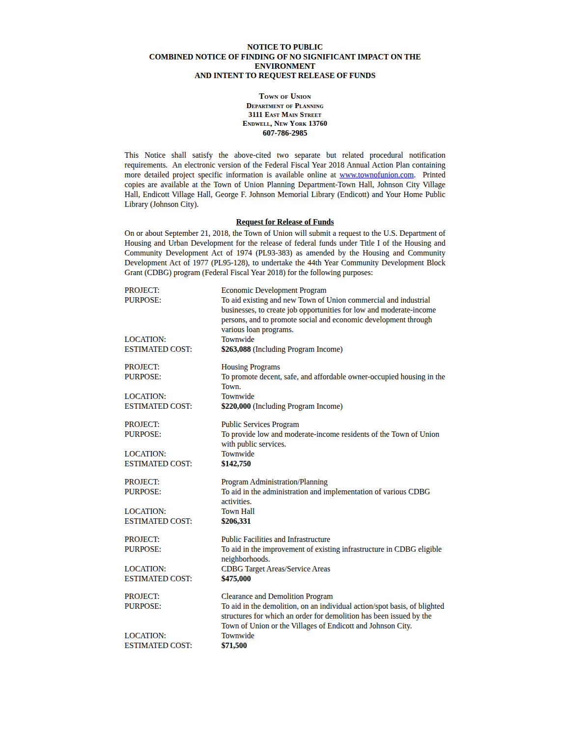Notice to Public Combined Notice of Finding of No Significant Impact on the Environment and Intent to Request Release of Funds
Town of Union Department of Planning 3111 East Main Street Endwell, New York 13760 607-786-2985
This Notice shall satisfy the above-cited two separate but related procedural notification requirements. An electronic version of the Federal Fiscal Year 2018 Annual Action Plan containing more detailed project specific information is available online at www.townofunion.com. Printed copies are available at the Town of Union Planning Department-Town Hall, Johnson City Village Hall, Endicott Village Hall, George F. Johnson Memorial Library (Endicott) and Your Home Public Library (Johnson City).
Request for Release of Funds
On or about September 21, 2018, the Town of Union will submit a request to the U.S. Department of Housing and Urban Development for the release of federal funds under Title I of the Housing and Community Development Act of 1974 (PL93-383) as amended by the Housing and Community Development Act of 1977 (PL95-128), to undertake the 44th Year Community Development Block Grant (CDBG) program (Federal Fiscal Year 2018) for the following purposes:
| PROJECT: | Economic Development Program |
| PURPOSE: | To aid existing and new Town of Union commercial and industrial businesses, to create job opportunities for low and moderate-income persons, and to promote social and economic development through various loan programs. |
| LOCATION: | Townwide |
| ESTIMATED COST: | $263,088 (Including Program Income) |
| PROJECT: | Housing Programs |
| PURPOSE: | To promote decent, safe, and affordable owner-occupied housing in the Town. |
| LOCATION: | Townwide |
| ESTIMATED COST: | $220,000 (Including Program Income) |
| PROJECT: | Public Services Program |
| PURPOSE: | To provide low and moderate-income residents of the Town of Union with public services. |
| LOCATION: | Townwide |
| ESTIMATED COST: | $142,750 |
| PROJECT: | Program Administration/Planning |
| PURPOSE: | To aid in the administration and implementation of various CDBG activities. |
| LOCATION: | Town Hall |
| ESTIMATED COST: | $206,331 |
| PROJECT: | Public Facilities and Infrastructure |
| PURPOSE: | To aid in the improvement of existing infrastructure in CDBG eligible neighborhoods. |
| LOCATION: | CDBG Target Areas/Service Areas |
| ESTIMATED COST: | $475,000 |
| PROJECT: | Clearance and Demolition Program |
| PURPOSE: | To aid in the demolition, on an individual action/spot basis, of blighted structures for which an order for demolition has been issued by the Town of Union or the Villages of Endicott and Johnson City. |
| LOCATION: | Townwide |
| ESTIMATED COST: | $71,500 |